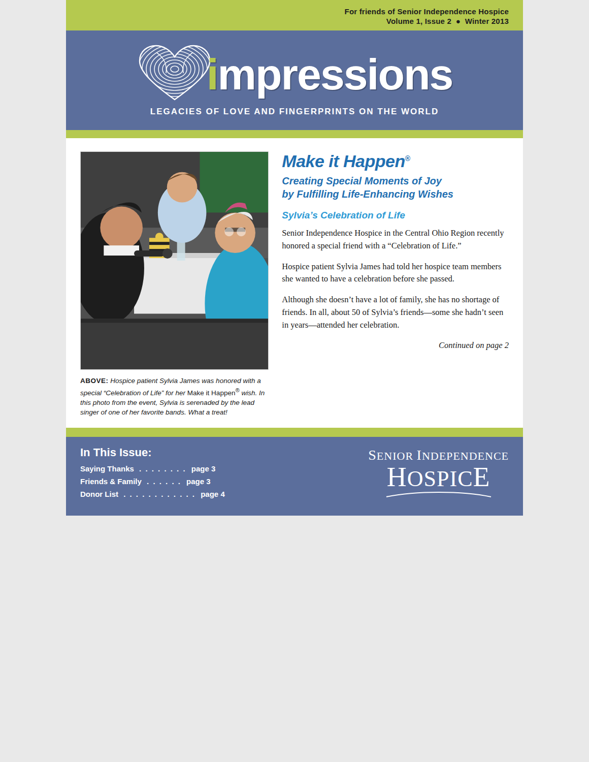For friends of Senior Independence Hospice
Volume 1, Issue 2 ● Winter 2013
impressions
LEGACIES OF LOVE AND FINGERPRINTS ON THE WORLD
ABOVE: Hospice patient Sylvia James was honored with a special “Celebration of Life” for her Make it Happen® wish. In this photo from the event, Sylvia is serenaded by the lead singer of one of her favorite bands. What a treat!
Make it Happen®
Creating Special Moments of Joy
by Fulfilling Life-Enhancing Wishes
Sylvia’s Celebration of Life
Senior Independence Hospice in the Central Ohio Region recently honored a special friend with a “Celebration of Life.”
Hospice patient Sylvia James had told her hospice team members she wanted to have a celebration before she passed.
Although she doesn’t have a lot of family, she has no shortage of friends. In all, about 50 of Sylvia’s friends—some she hadn’t seen in years—attended her celebration.
Continued on page 2
In This Issue:
Saying Thanks . . . . . . . . page 3
Friends & Family . . . . . . page 3
Donor List . . . . . . . . . . . . page 4
Senior Independence
Hospice